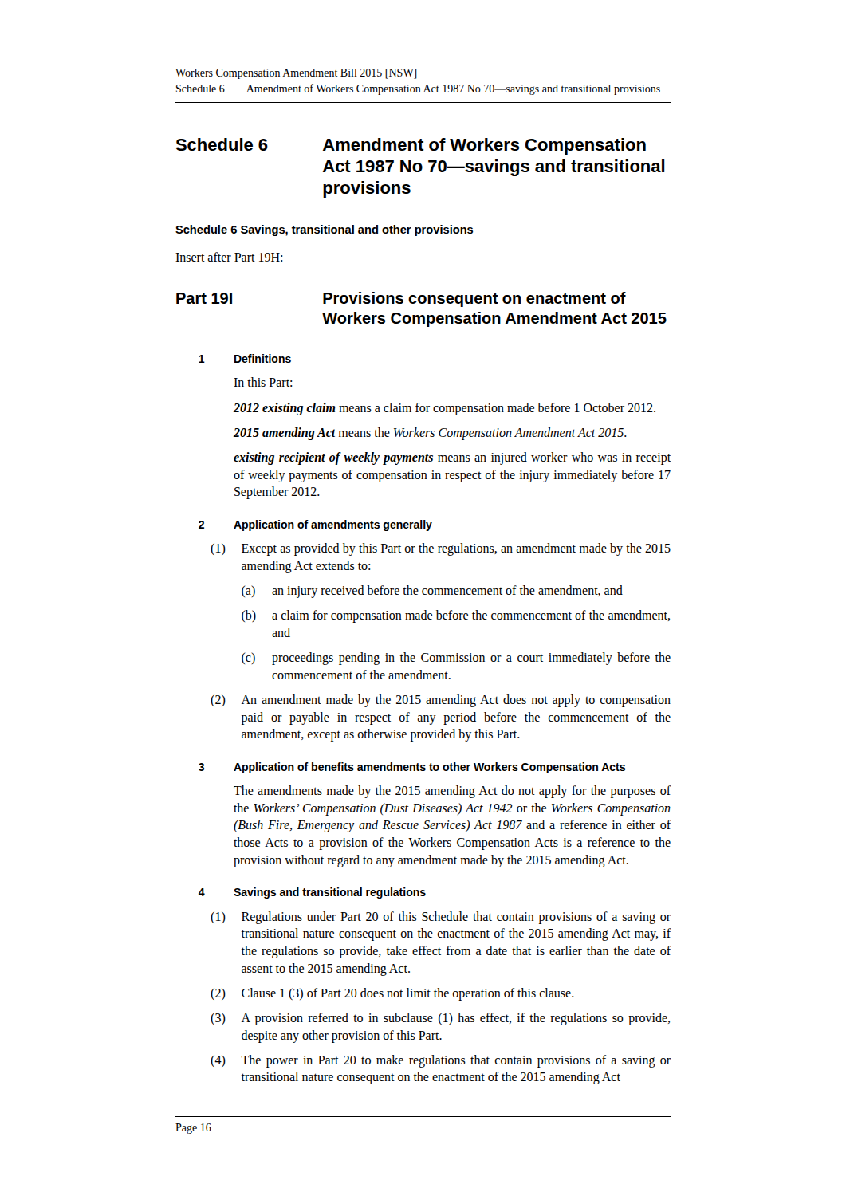Workers Compensation Amendment Bill 2015 [NSW]
Schedule 6 Amendment of Workers Compensation Act 1987 No 70—savings and transitional provisions
Schedule 6 Amendment of Workers Compensation Act 1987 No 70—savings and transitional provisions
Schedule 6 Savings, transitional and other provisions
Insert after Part 19H:
Part 19I Provisions consequent on enactment of Workers Compensation Amendment Act 2015
1 Definitions
In this Part:
2012 existing claim means a claim for compensation made before 1 October 2012.
2015 amending Act means the Workers Compensation Amendment Act 2015.
existing recipient of weekly payments means an injured worker who was in receipt of weekly payments of compensation in respect of the injury immediately before 17 September 2012.
2 Application of amendments generally
(1) Except as provided by this Part or the regulations, an amendment made by the 2015 amending Act extends to:
(a) an injury received before the commencement of the amendment, and
(b) a claim for compensation made before the commencement of the amendment, and
(c) proceedings pending in the Commission or a court immediately before the commencement of the amendment.
(2) An amendment made by the 2015 amending Act does not apply to compensation paid or payable in respect of any period before the commencement of the amendment, except as otherwise provided by this Part.
3 Application of benefits amendments to other Workers Compensation Acts
The amendments made by the 2015 amending Act do not apply for the purposes of the Workers’ Compensation (Dust Diseases) Act 1942 or the Workers Compensation (Bush Fire, Emergency and Rescue Services) Act 1987 and a reference in either of those Acts to a provision of the Workers Compensation Acts is a reference to the provision without regard to any amendment made by the 2015 amending Act.
4 Savings and transitional regulations
(1) Regulations under Part 20 of this Schedule that contain provisions of a saving or transitional nature consequent on the enactment of the 2015 amending Act may, if the regulations so provide, take effect from a date that is earlier than the date of assent to the 2015 amending Act.
(2) Clause 1 (3) of Part 20 does not limit the operation of this clause.
(3) A provision referred to in subclause (1) has effect, if the regulations so provide, despite any other provision of this Part.
(4) The power in Part 20 to make regulations that contain provisions of a saving or transitional nature consequent on the enactment of the 2015 amending Act
Page 16